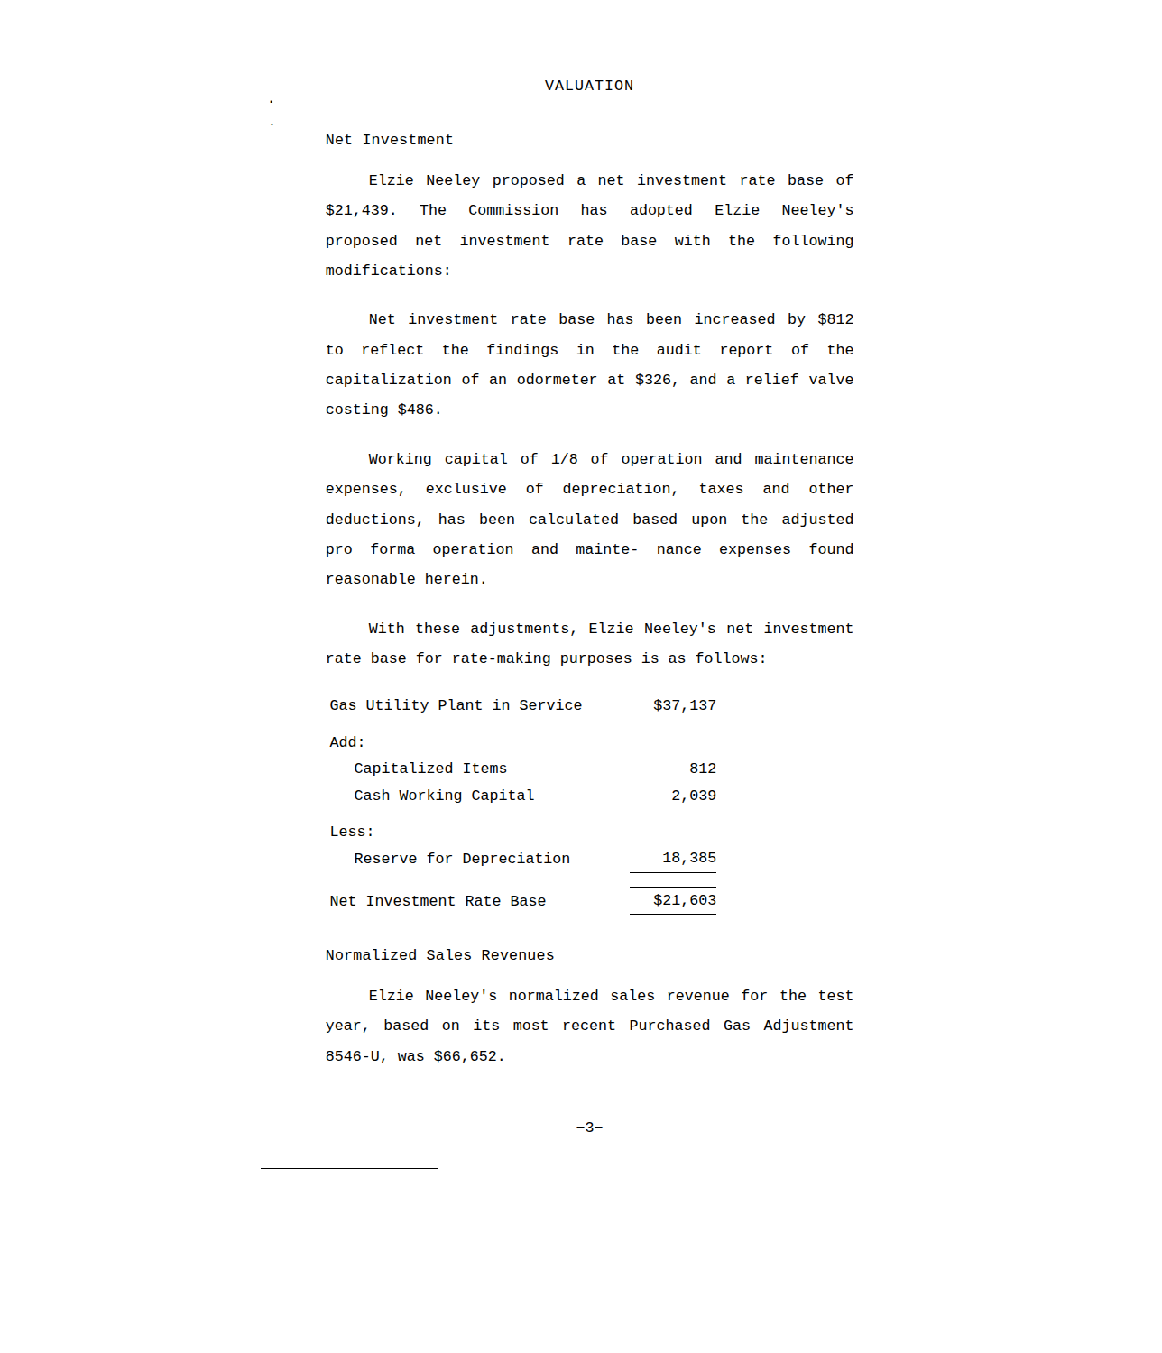.
`
VALUATION
Net Investment
Elzie Neeley proposed a net investment rate base of $21,439. The Commission has adopted Elzie Neeley's proposed net investment rate base with the following modifications:
Net investment rate base has been increased by $812 to reflect the findings in the audit report of the capitalization of an odormeter at $326, and a relief valve costing $486.
Working capital of 1/8 of operation and maintenance expenses, exclusive of depreciation, taxes and other deductions, has been calculated based upon the adjusted pro forma operation and mainte- nance expenses found reasonable herein.
With these adjustments, Elzie Neeley's net investment rate base for rate-making purposes is as follows:
| Gas Utility Plant in Service | $37,137 |
| Add: | |
| Capitalized Items | 812 |
| Cash Working Capital | 2,039 |
| Less: | |
| Reserve for Depreciation | 18,385 |
| Net Investment Rate Base | $21,603 |
Normalized Sales Revenues
Elzie Neeley's normalized sales revenue for the test year, based on its most recent Purchased Gas Adjustment 8546-U, was $66,652.
−3−